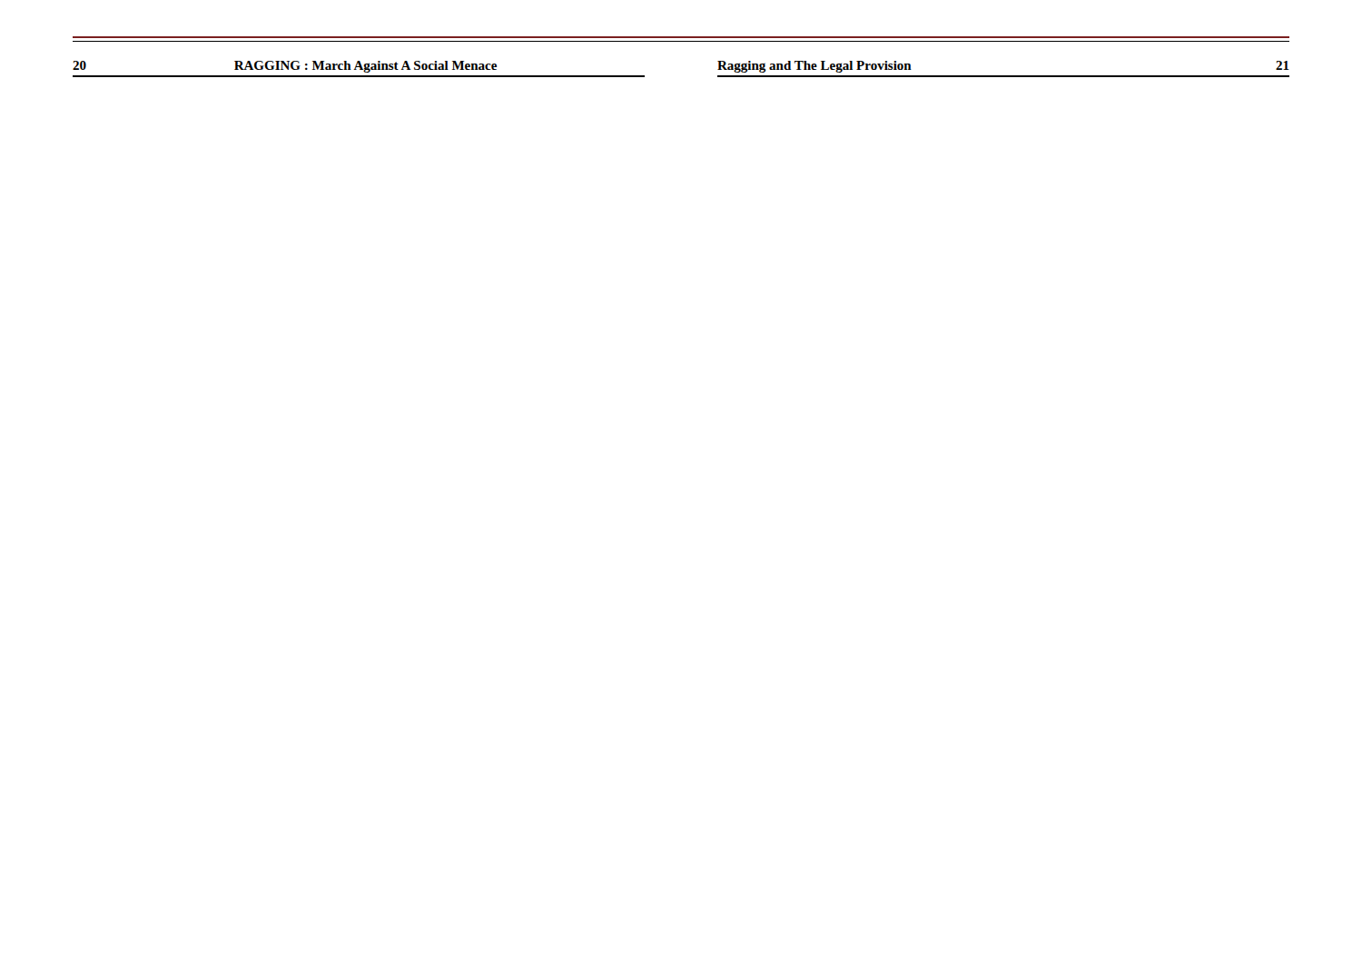20 RAGGING : March Against A Social Menace
Ragging and The Legal Provision 21